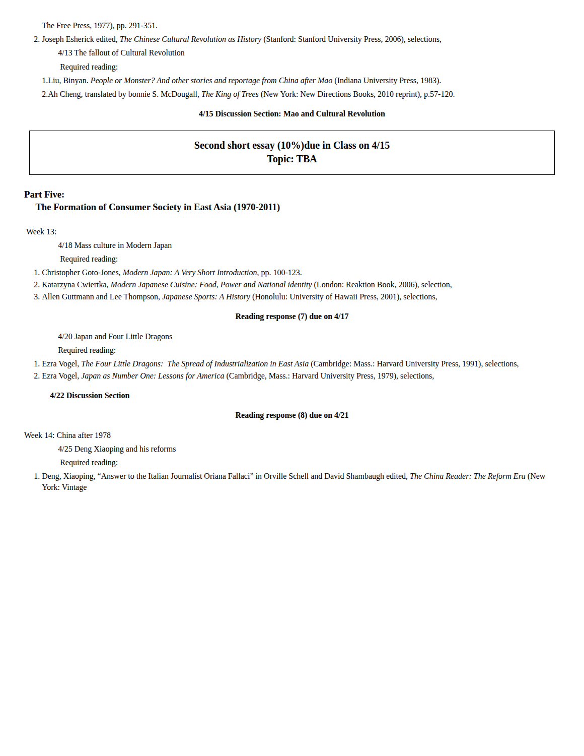The Free Press, 1977), pp. 291-351.
Joseph Esherick edited, The Chinese Cultural Revolution as History (Stanford: Stanford University Press, 2006), selections,
4/13 The fallout of Cultural Revolution
Required reading:
1.Liu, Binyan. People or Monster? And other stories and reportage from China after Mao (Indiana University Press, 1983).
2.Ah Cheng, translated by bonnie S. McDougall, The King of Trees (New York: New Directions Books, 2010 reprint), p.57-120.
4/15 Discussion Section: Mao and Cultural Revolution
Second short essay (10%)due in Class on 4/15
Topic: TBA
Part Five: The Formation of Consumer Society in East Asia (1970-2011)
Week 13:
4/18 Mass culture in Modern Japan
Required reading:
Christopher Goto-Jones, Modern Japan: A Very Short Introduction, pp. 100-123.
Katarzyna Cwiertka, Modern Japanese Cuisine: Food, Power and National identity (London: Reaktion Book, 2006), selection,
Allen Guttmann and Lee Thompson, Japanese Sports: A History (Honolulu: University of Hawaii Press, 2001), selections,
Reading response (7) due on 4/17
4/20 Japan and Four Little Dragons
Required reading:
Ezra Vogel, The Four Little Dragons: The Spread of Industrialization in East Asia (Cambridge: Mass.: Harvard University Press, 1991), selections,
Ezra Vogel, Japan as Number One: Lessons for America (Cambridge, Mass.: Harvard University Press, 1979), selections,
4/22 Discussion Section
Reading response (8) due on 4/21
Week 14: China after 1978
4/25 Deng Xiaoping and his reforms
Required reading:
Deng, Xiaoping, “Answer to the Italian Journalist Oriana Fallaci” in Orville Schell and David Shambaugh edited, The China Reader: The Reform Era (New York: Vintage